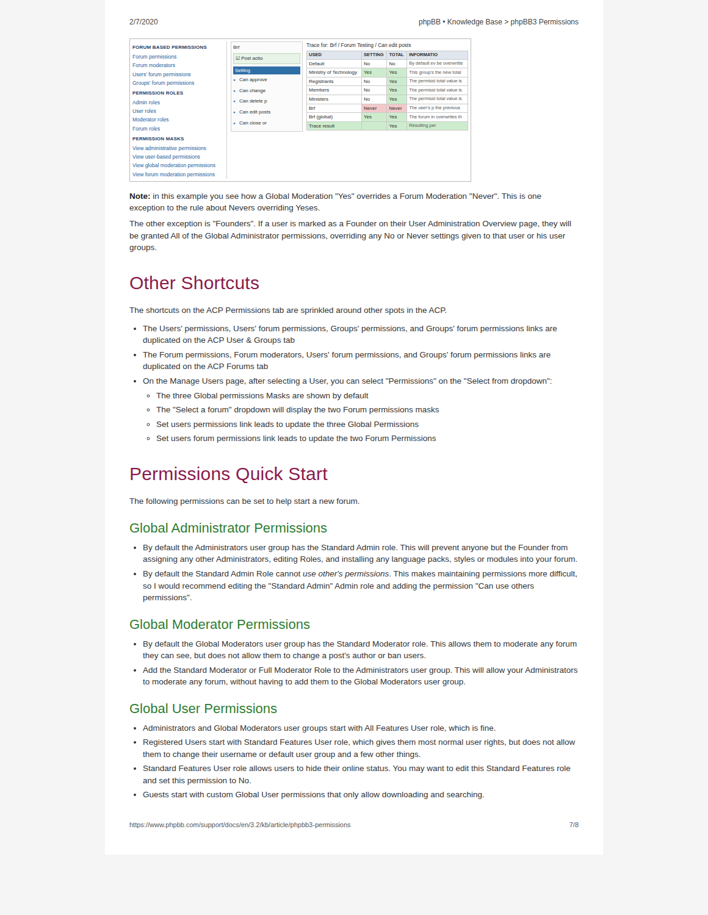2/7/2020 phpBB • Knowledge Base > phpBB3 Permissions
Forum Based Permissions
Forum permissions Forum moderators Users' forum permissions Groups' forum permissions
Permission Roles
Admin roles User roles Moderator roles Forum roles
Permission Masks
View administrative permissions View user-based permissions View global moderation permissions View forum moderation permissions
Brf
☑ Post actio
Setting
Can approve
Can change
Can delete p
Can edit posts
Can close or
Trace for: Brf / Forum Testing / Can edit posts
| Used | Setting | Total | Informatio |
| --- | --- | --- | --- |
| Default | No | No | By default ev be overwritte |
| Ministry of Technology | Yes | Yes | This group's the new total |
| Registrants | No | Yes | The permissi total value is |
| Members | No | Yes | The permissi total value is |
| Ministers | No | Yes | The permissi total value is |
| Brf | Never | Never | The user's p the previous |
| Brf (global) | Yes | Yes | The forum in overwrites th |
| Trace result | | Yes | Resulting per |
Note: in this example you see how a Global Moderation "Yes" overrides a Forum Moderation "Never". This is one exception to the rule about Nevers overriding Yeses.
The other exception is "Founders". If a user is marked as a Founder on their User Administration Overview page, they will be granted All of the Global Administrator permissions, overriding any No or Never settings given to that user or his user groups.
Other Shortcuts
The shortcuts on the ACP Permissions tab are sprinkled around other spots in the ACP.
The Users' permissions, Users' forum permissions, Groups' permissions, and Groups' forum permissions links are duplicated on the ACP User & Groups tab
The Forum permissions, Forum moderators, Users' forum permissions, and Groups' forum permissions links are duplicated on the ACP Forums tab
On the Manage Users page, after selecting a User, you can select "Permissions" on the "Select from dropdown":
The three Global permissions Masks are shown by default
The "Select a forum" dropdown will display the two Forum permissions masks
Set users permissions link leads to update the three Global Permissions
Set users forum permissions link leads to update the two Forum Permissions
Permissions Quick Start
The following permissions can be set to help start a new forum.
Global Administrator Permissions
By default the Administrators user group has the Standard Admin role. This will prevent anyone but the Founder from assigning any other Administrators, editing Roles, and installing any language packs, styles or modules into your forum.
By default the Standard Admin Role cannot use other's permissions. This makes maintaining permissions more difficult, so I would recommend editing the "Standard Admin" Admin role and adding the permission "Can use others permissions".
Global Moderator Permissions
By default the Global Moderators user group has the Standard Moderator role. This allows them to moderate any forum they can see, but does not allow them to change a post's author or ban users.
Add the Standard Moderator or Full Moderator Role to the Administrators user group. This will allow your Administrators to moderate any forum, without having to add them to the Global Moderators user group.
Global User Permissions
Administrators and Global Moderators user groups start with All Features User role, which is fine.
Registered Users start with Standard Features User role, which gives them most normal user rights, but does not allow them to change their username or default user group and a few other things.
Standard Features User role allows users to hide their online status. You may want to edit this Standard Features role and set this permission to No.
Guests start with custom Global User permissions that only allow downloading and searching.
https://www.phpbb.com/support/docs/en/3.2/kb/article/phpbb3-permissions 7/8